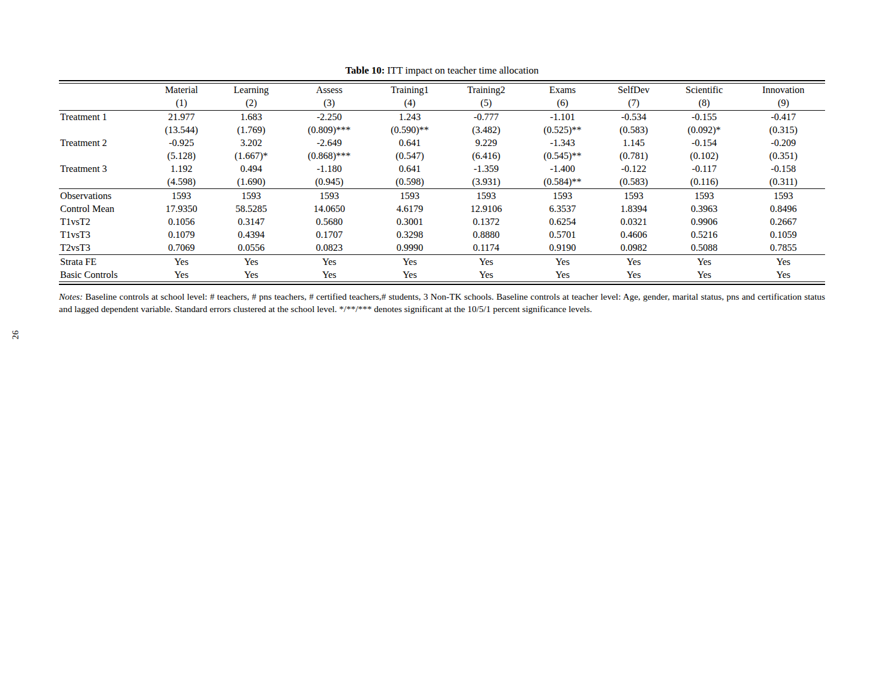26
Table 10: ITT impact on teacher time allocation
| | Material | Learning | Assess | Training1 | Training2 | Exams | SelfDev | Scientific | Innovation |
| | (1) | (2) | (3) | (4) | (5) | (6) | (7) | (8) | (9) |
| Treatment 1 | 21.977 | 1.683 | -2.250 | 1.243 | -0.777 | -1.101 | -0.534 | -0.155 | -0.417 |
| | (13.544) | (1.769) | (0.809)*** | (0.590)** | (3.482) | (0.525)** | (0.583) | (0.092)* | (0.315) |
| Treatment 2 | -0.925 | 3.202 | -2.649 | 0.641 | 9.229 | -1.343 | 1.145 | -0.154 | -0.209 |
| | (5.128) | (1.667)* | (0.868)*** | (0.547) | (6.416) | (0.545)** | (0.781) | (0.102) | (0.351) |
| Treatment 3 | 1.192 | 0.494 | -1.180 | 0.641 | -1.359 | -1.400 | -0.122 | -0.117 | -0.158 |
| | (4.598) | (1.690) | (0.945) | (0.598) | (3.931) | (0.584)** | (0.583) | (0.116) | (0.311) |
| Observations | 1593 | 1593 | 1593 | 1593 | 1593 | 1593 | 1593 | 1593 | 1593 |
| Control Mean | 17.9350 | 58.5285 | 14.0650 | 4.6179 | 12.9106 | 6.3537 | 1.8394 | 0.3963 | 0.8496 |
| T1vsT2 | 0.1056 | 0.3147 | 0.5680 | 0.3001 | 0.1372 | 0.6254 | 0.0321 | 0.9906 | 0.2667 |
| T1vsT3 | 0.1079 | 0.4394 | 0.1707 | 0.3298 | 0.8880 | 0.5701 | 0.4606 | 0.5216 | 0.1059 |
| T2vsT3 | 0.7069 | 0.0556 | 0.0823 | 0.9990 | 0.1174 | 0.9190 | 0.0982 | 0.5088 | 0.7855 |
| Strata FE | Yes | Yes | Yes | Yes | Yes | Yes | Yes | Yes | Yes |
| Basic Controls | Yes | Yes | Yes | Yes | Yes | Yes | Yes | Yes | Yes |
Notes: Baseline controls at school level: # teachers, # pns teachers, # certified teachers,# students, 3 Non-TK schools. Baseline controls at teacher level: Age, gender, marital status, pns and certification status and lagged dependent variable. Standard errors clustered at the school level. */**/*** denotes significant at the 10/5/1 percent significance levels.